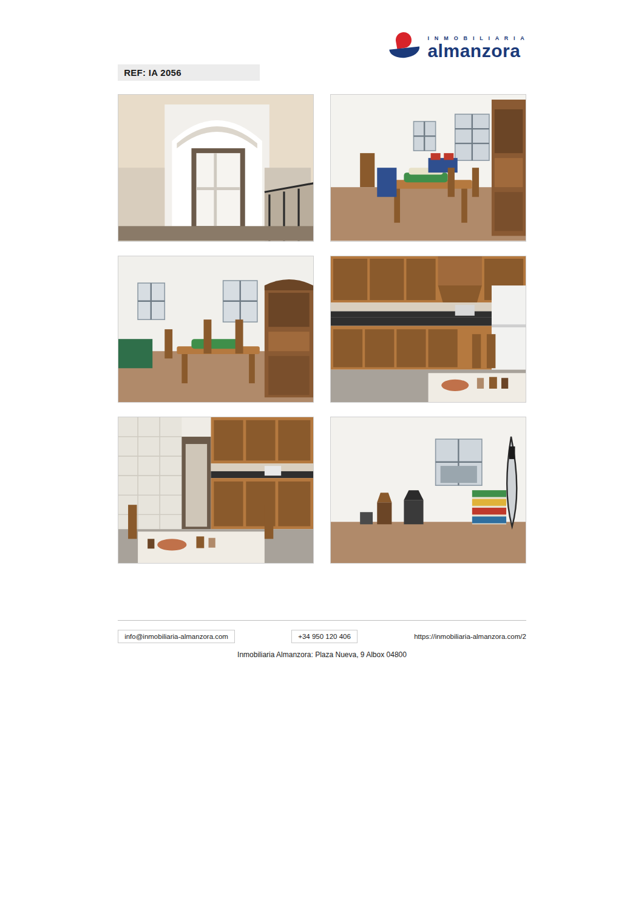REF: IA 2056
I N M O B I L I A R I A
almanzora
info@inmobiliaria-almanzora.com +34 950 120 406 https://inmobiliaria-almanzora.com/2
Inmobiliaria Almanzora: Plaza Nueva, 9 Albox 04800